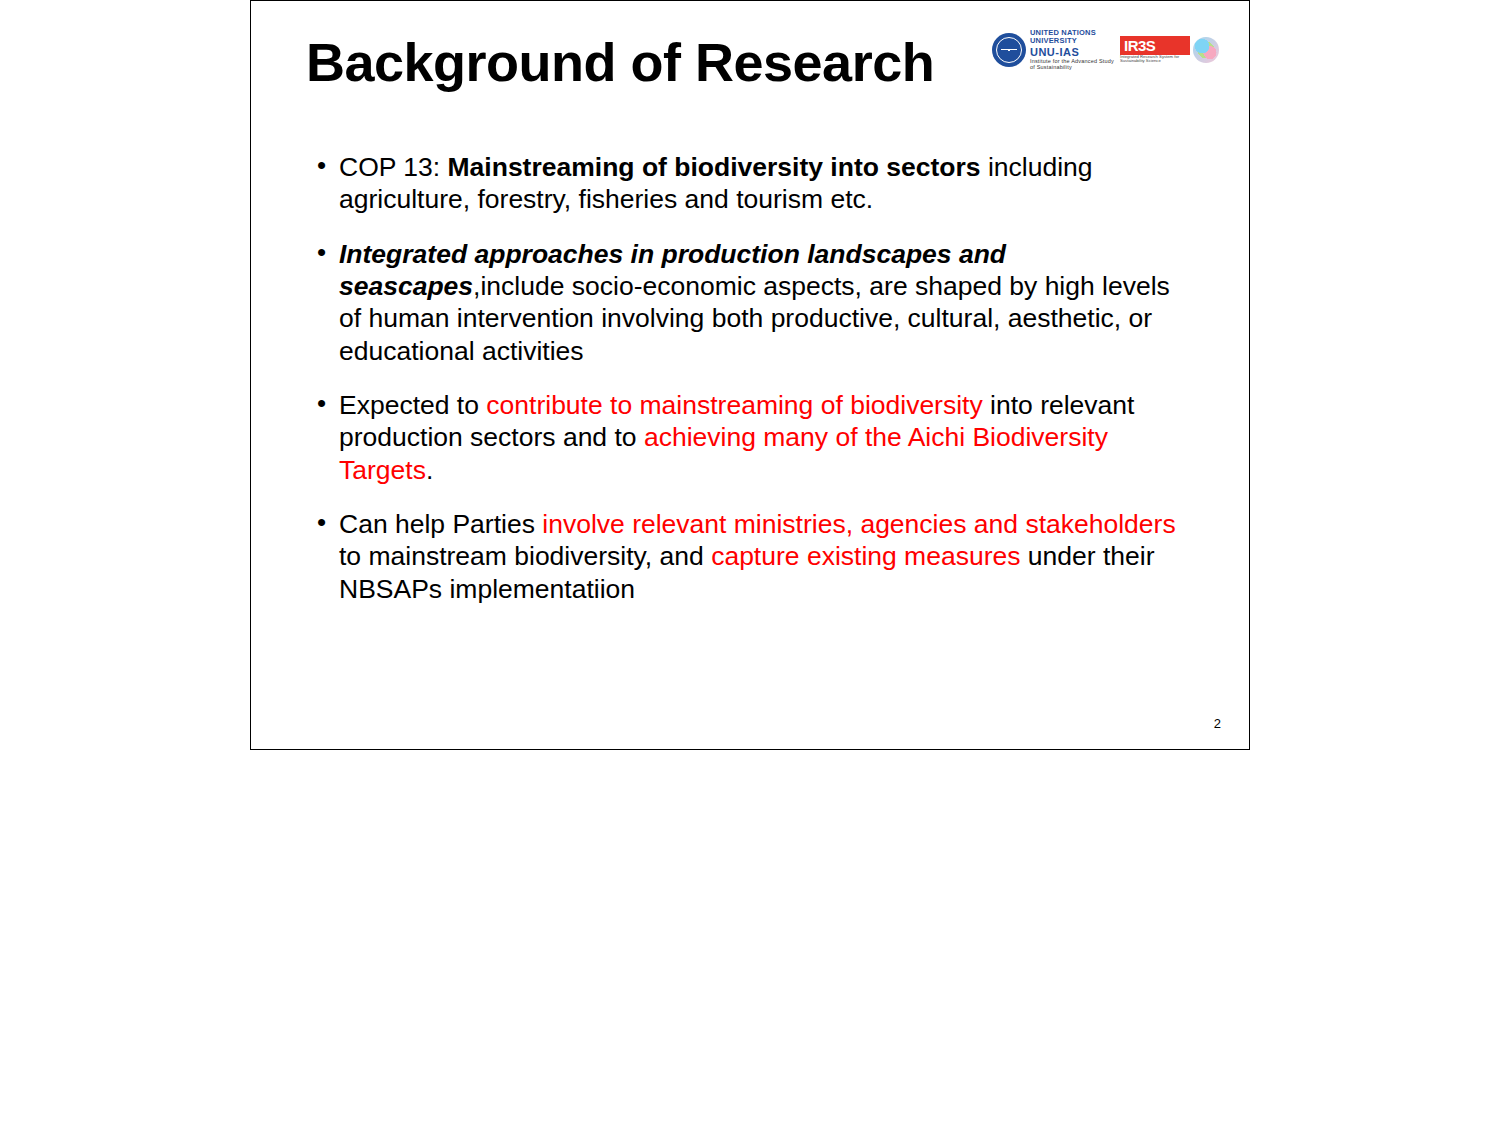UNITED NATIONS
UNIVERSITY
UNU-IAS
Institute for the Advanced Study
of Sustainability
IR3S
Integrated Research System for Sustainability Science
Background of Research
COP 13: Mainstreaming of biodiversity into sectors including agriculture, forestry, fisheries and tourism etc.
Integrated approaches in production landscapes and seascapes,include socio-economic aspects, are shaped by high levels of human intervention involving both productive, cultural, aesthetic, or educational activities
Expected to contribute to mainstreaming of biodiversity into relevant production sectors and to achieving many of the Aichi Biodiversity Targets.
Can help Parties involve relevant ministries, agencies and stakeholders to mainstream biodiversity, and capture existing measures under their NBSAPs implementatiion
2